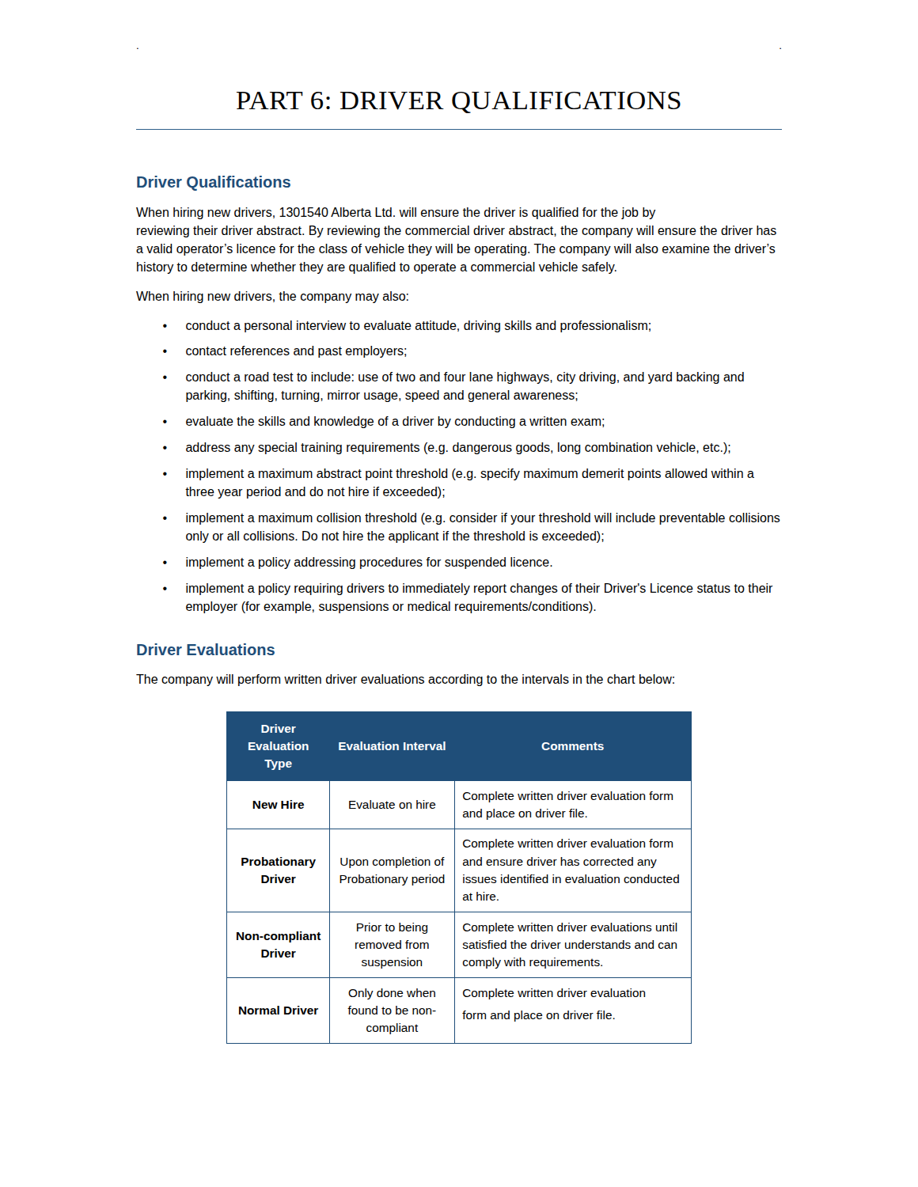. .
PART 6: DRIVER QUALIFICATIONS
Driver Qualifications
When hiring new drivers, 1301540 Alberta Ltd. will ensure the driver is qualified for the job by
reviewing their driver abstract. By reviewing the commercial driver abstract, the company will ensure the driver has a valid operator’s licence for the class of vehicle they will be operating. The company will also examine the driver’s history to determine whether they are qualified to operate a commercial vehicle safely.
When hiring new drivers, the company may also:
conduct a personal interview to evaluate attitude, driving skills and professionalism;
contact references and past employers;
conduct a road test to include: use of two and four lane highways, city driving, and yard backing and parking, shifting, turning, mirror usage, speed and general awareness;
evaluate the skills and knowledge of a driver by conducting a written exam;
address any special training requirements (e.g. dangerous goods, long combination vehicle, etc.);
implement a maximum abstract point threshold (e.g. specify maximum demerit points allowed within a three year period and do not hire if exceeded);
implement a maximum collision threshold (e.g. consider if your threshold will include preventable collisions only or all collisions. Do not hire the applicant if the threshold is exceeded);
implement a policy addressing procedures for suspended licence.
implement a policy requiring drivers to immediately report changes of their Driver's Licence status to their employer (for example, suspensions or medical requirements/conditions).
Driver Evaluations
The company will perform written driver evaluations according to the intervals in the chart below:
| Driver Evaluation Type | Evaluation Interval | Comments |
| --- | --- | --- |
| New Hire | Evaluate on hire | Complete written driver evaluation form and place on driver file. |
| Probationary Driver | Upon completion of Probationary period | Complete written driver evaluation form and ensure driver has corrected any issues identified in evaluation conducted at hire. |
| Non-compliant Driver | Prior to being removed from suspension | Complete written driver evaluations until satisfied the driver understands and can comply with requirements. |
| Normal Driver | Only done when found to be non-compliant | Complete written driver evaluation form and place on driver file. |